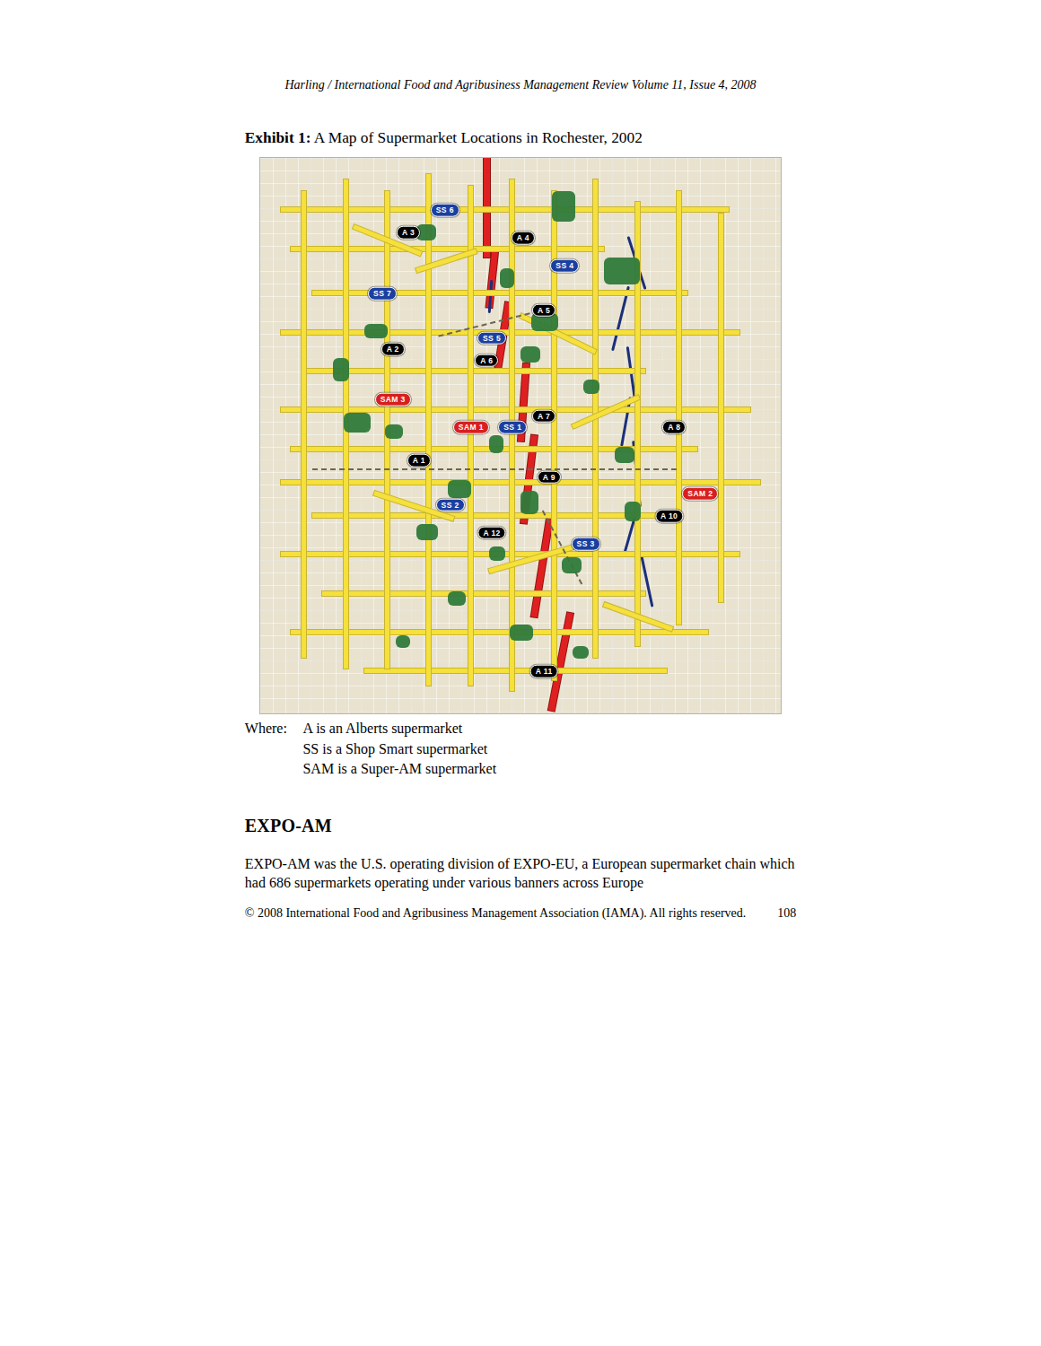Harling / International Food and Agribusiness Management Review Volume 11, Issue 4, 2008
Exhibit 1: A Map of Supermarket Locations in Rochester, 2002
SS 6
SS 4
SS 7
SS 5
SS 1
SS 2
SS 3
A 3
A 4
A 5
A 2
A 6
A 7
A 8
A 1
A 9
A 10
A 12
A 11
SAM 3
SAM 1
SAM 2
| Where: | A is an Alberts supermarket |
| | SS is a Shop Smart supermarket |
| | SAM is a Super-AM supermarket |
EXPO-AM
EXPO-AM was the U.S. operating division of EXPO-EU, a European supermarket chain which had 686 supermarkets operating under various banners across Europe
© 2008 International Food and Agribusiness Management Association (IAMA). All rights reserved.
108